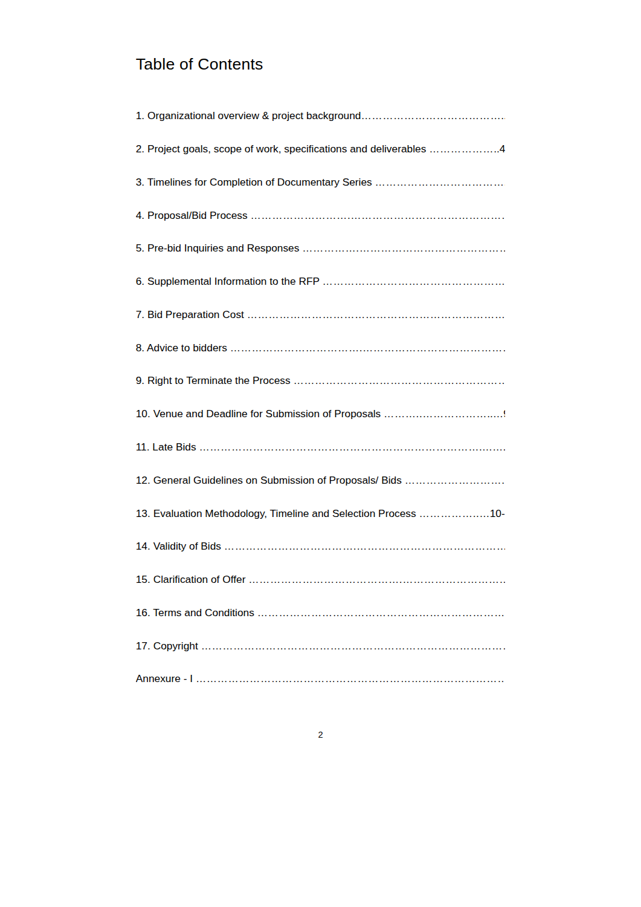Table of Contents
1. Organizational overview & project background…………………………………..4
2. Project goals, scope of work, specifications and deliverables ………………..4-7
3. Timelines for Completion of Documentary Series ……………………………….7
4. Proposal/Bid Process ……………………….………………………………………7-8
5. Pre-bid Inquiries and Responses …………….……………………………………8
6. Supplemental Information to the RFP ………………………………………………8
7. Bid Preparation Cost ………………………………………………………………….8
8. Advice to bidders ……………………………….……………………………………….9
9. Right to Terminate the Process …………………………………………………….9
10. Venue and Deadline for Submission of Proposals ………..………………..…9
11. Late Bids …………………………………………………………………….……..9
12. General Guidelines on Submission of Proposals/ Bids ………………………..9
13. Evaluation Methodology, Timeline and Selection Process ……………..…10-11
14. Validity of Bids ……………………………….……………………………………..11
15. Clarification of Offer …………………………………….………………………….12
16. Terms and Conditions …………………………………………………………….…12
17. Copyright …………………………………………………………………………….....12
Annexure - I ……………………………………………………………………………….13
2